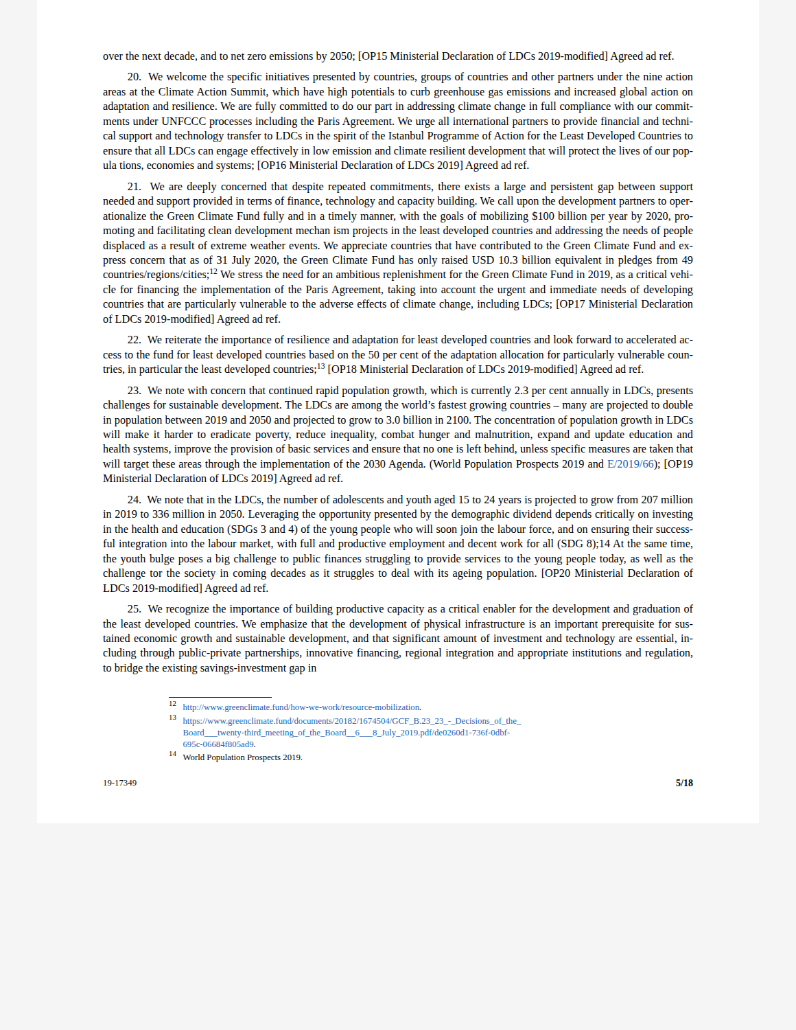over the next decade, and to net zero emissions by 2050; [OP15 Ministerial Declaration of LDCs 2019-modified] Agreed ad ref.
20. We welcome the specific initiatives presented by countries, groups of countries and other partners under the nine action areas at the Climate Action Summit, which have high potentials to curb greenhouse gas emissions and increased global action on adaptation and resilience. We are fully committed to do our part in addressing climate change in full compliance with our commitments under UNFCCC processes including the Paris Agreement. We urge all international partners to provide financial and technical support and technology transfer to LDCs in the spirit of the Istanbul Programme of Action for the Least Developed Countries to ensure that all LDCs can engage effectively in low emission and climate resilient development that will protect the lives of our popula tions, economies and systems; [OP16 Ministerial Declaration of LDCs 2019] Agreed ad ref.
21. We are deeply concerned that despite repeated commitments, there exists a large and persistent gap between support needed and support provided in terms of finance, technology and capacity building. We call upon the development partners to operationalize the Green Climate Fund fully and in a timely manner, with the goals of mobilizing $100 billion per year by 2020, promoting and facilitating clean development mechan ism projects in the least developed countries and addressing the needs of people displaced as a result of extreme weather events. We appreciate countries that have contributed to the Green Climate Fund and express concern that as of 31 July 2020, the Green Climate Fund has only raised USD 10.3 billion equivalent in pledges from 49 countries/regions/cities;12 We stress the need for an ambitious replenishment for the Green Climate Fund in 2019, as a critical vehicle for financing the implementation of the Paris Agreement, taking into account the urgent and immediate needs of developing countries that are particularly vulnerable to the adverse effects of climate change, including LDCs; [OP17 Ministerial Declaration of LDCs 2019-modified] Agreed ad ref.
22. We reiterate the importance of resilience and adaptation for least developed countries and look forward to accelerated access to the fund for least developed countries based on the 50 per cent of the adaptation allocation for particularly vulnerable countries, in particular the least developed countries;13 [OP18 Ministerial Declaration of LDCs 2019-modified] Agreed ad ref.
23. We note with concern that continued rapid population growth, which is currently 2.3 per cent annually in LDCs, presents challenges for sustainable development. The LDCs are among the world’s fastest growing countries – many are projected to double in population between 2019 and 2050 and projected to grow to 3.0 billion in 2100. The concentration of population growth in LDCs will make it harder to eradicate poverty, reduce inequality, combat hunger and malnutrition, expand and update education and health systems, improve the provision of basic services and ensure that no one is left behind, unless specific measures are taken that will target these areas through the implementation of the 2030 Agenda. (World Population Prospects 2019 and E/2019/66); [OP19 Ministerial Declaration of LDCs 2019] Agreed ad ref.
24. We note that in the LDCs, the number of adolescents and youth aged 15 to 24 years is projected to grow from 207 million in 2019 to 336 million in 2050. Leveraging the opportunity presented by the demographic dividend depends critically on investing in the health and education (SDGs 3 and 4) of the young people who will soon join the labour force, and on ensuring their successful integration into the labour market, with full and productive employment and decent work for all (SDG 8);14 At the same time, the youth bulge poses a big challenge to public finances struggling to provide services to the young people today, as well as the challenge tor the society in coming decades as it struggles to deal with its ageing population. [OP20 Ministerial Declaration of LDCs 2019-modified] Agreed ad ref.
25. We recognize the importance of building productive capacity as a critical enabler for the development and graduation of the least developed countries. We emphasize that the development of physical infrastructure is an important prerequisite for sustained economic growth and sustainable development, and that significant amount of investment and technology are essential, including through public-private partnerships, innovative financing, regional integration and appropriate institutions and regulation, to bridge the existing savings-investment gap in
12 http://www.greenclimate.fund/how-we-work/resource-mobilization.
13 https://www.greenclimate.fund/documents/20182/1674504/GCF_B.23_23_-_Decisions_of_the_
Board___twenty-third_meeting_of_the_Board__6___8_July_2019.pdf/de0260d1-736f-0dbf-
695c-06684f805ad9.
14 World Population Prospects 2019.
19-17349 5/18